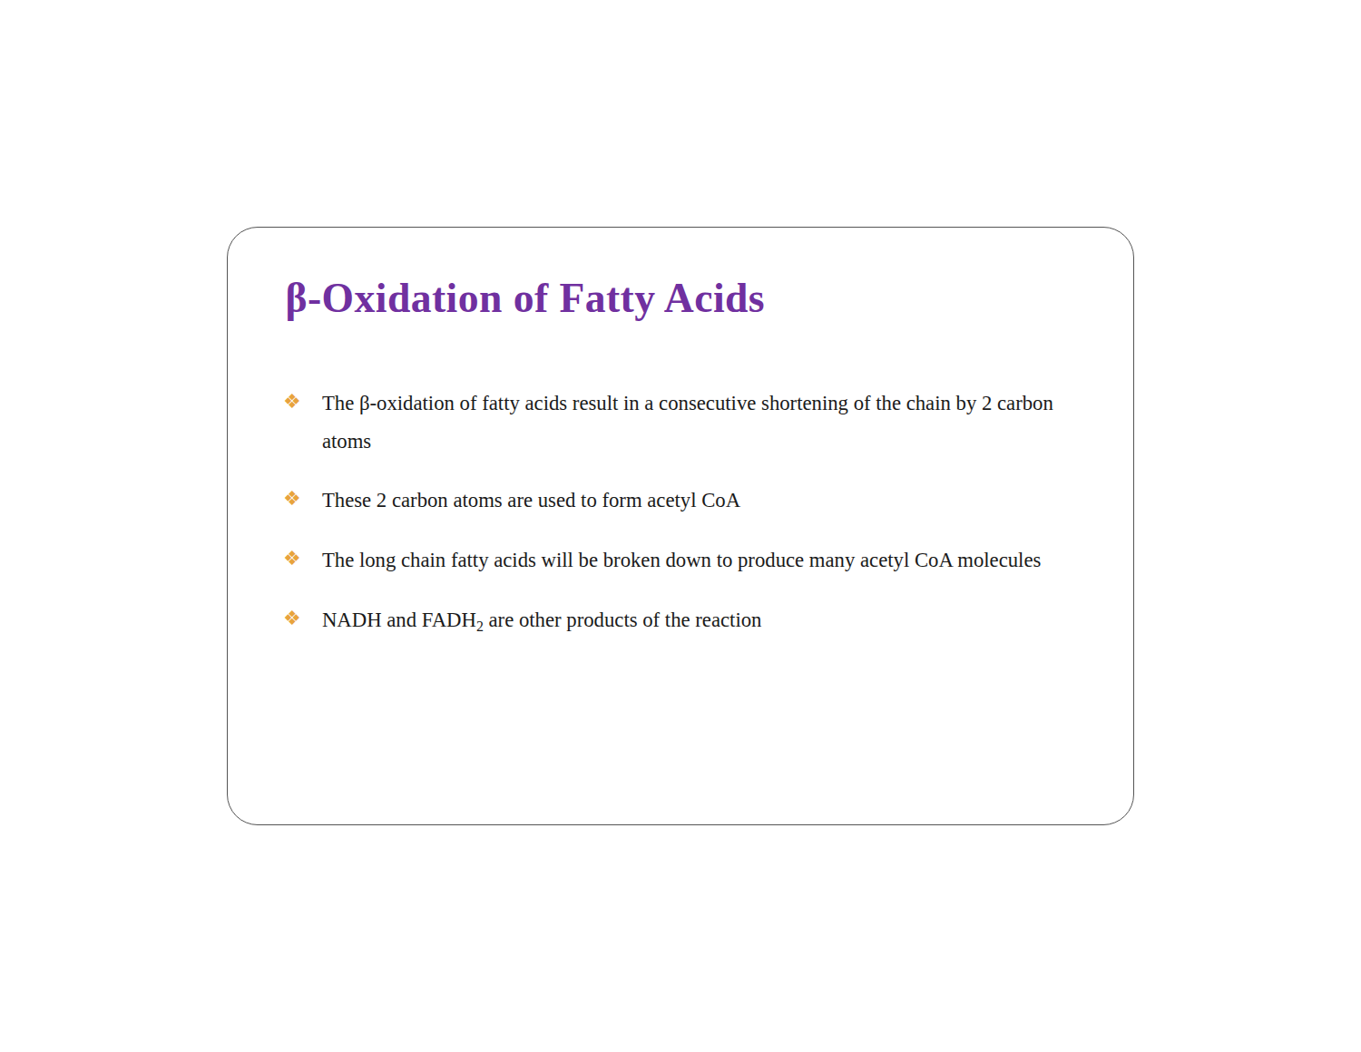β-Oxidation of Fatty Acids
The β-oxidation of fatty acids result in a consecutive shortening of the chain by 2 carbon atoms
These 2 carbon atoms are used to form acetyl CoA
The long chain fatty acids will be broken down to produce many acetyl CoA molecules
NADH and FADH2 are other products of the reaction